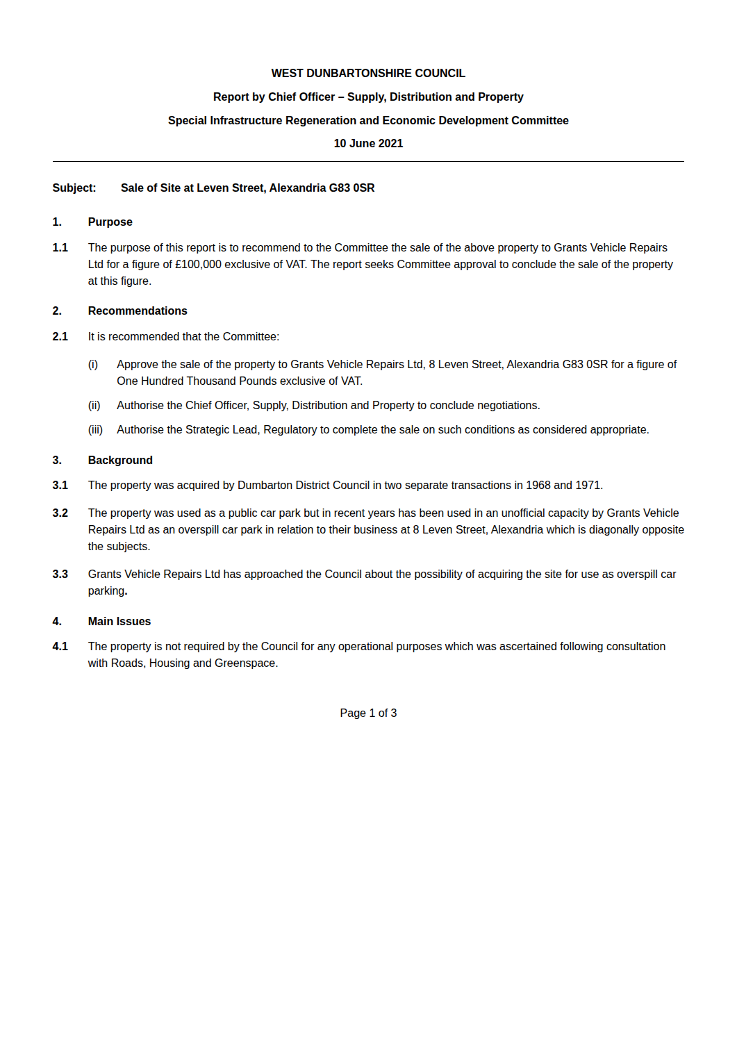WEST DUNBARTONSHIRE COUNCIL
Report by Chief Officer – Supply, Distribution and Property
Special Infrastructure Regeneration and Economic Development Committee
10 June 2021
Subject: Sale of Site at Leven Street, Alexandria G83 0SR
1. Purpose
1.1 The purpose of this report is to recommend to the Committee the sale of the above property to Grants Vehicle Repairs Ltd for a figure of £100,000 exclusive of VAT. The report seeks Committee approval to conclude the sale of the property at this figure.
2. Recommendations
2.1 It is recommended that the Committee:
(i) Approve the sale of the property to Grants Vehicle Repairs Ltd, 8 Leven Street, Alexandria G83 0SR for a figure of One Hundred Thousand Pounds exclusive of VAT.
(ii) Authorise the Chief Officer, Supply, Distribution and Property to conclude negotiations.
(iii) Authorise the Strategic Lead, Regulatory to complete the sale on such conditions as considered appropriate.
3. Background
3.1 The property was acquired by Dumbarton District Council in two separate transactions in 1968 and 1971.
3.2 The property was used as a public car park but in recent years has been used in an unofficial capacity by Grants Vehicle Repairs Ltd as an overspill car park in relation to their business at 8 Leven Street, Alexandria which is diagonally opposite the subjects.
3.3 Grants Vehicle Repairs Ltd has approached the Council about the possibility of acquiring the site for use as overspill car parking.
4. Main Issues
4.1 The property is not required by the Council for any operational purposes which was ascertained following consultation with Roads, Housing and Greenspace.
Page 1 of 3